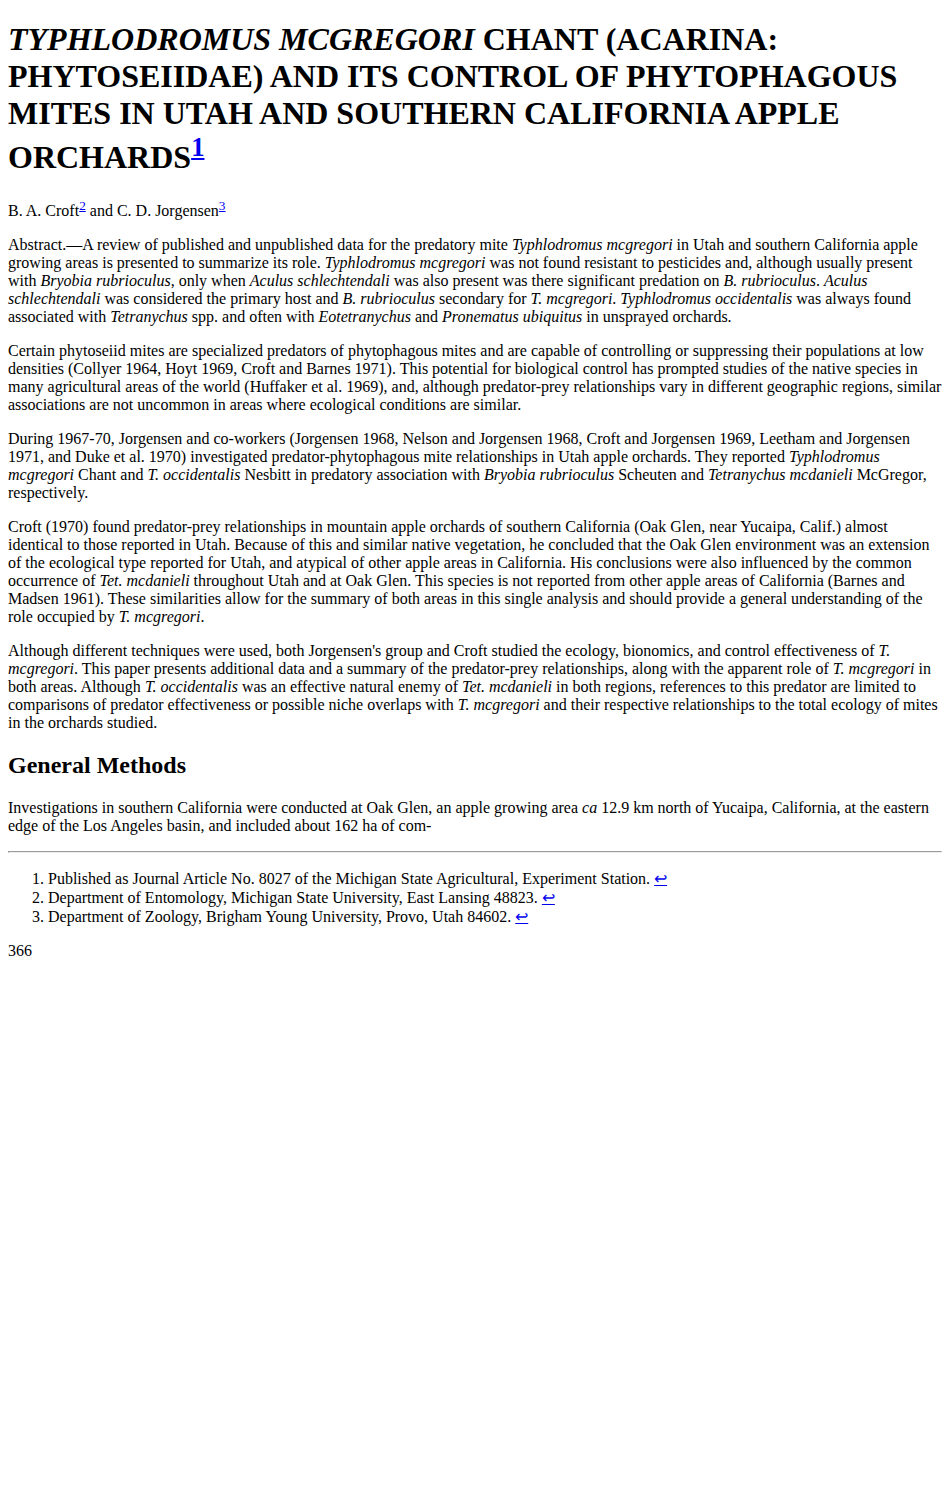TYPHLODROMUS MCGREGORI CHANT (ACARINA: PHYTOSEIIDAE) AND ITS CONTROL OF PHYTOPHAGOUS MITES IN UTAH AND SOUTHERN CALIFORNIA APPLE ORCHARDS1
B. A. Croft2 and C. D. Jorgensen3
Abstract.—A review of published and unpublished data for the predatory mite Typhlodromus mcgregori in Utah and southern California apple growing areas is presented to summarize its role. Typhlodromus mcgregori was not found resistant to pesticides and, although usually present with Bryobia rubrioculus, only when Aculus schlechtendali was also present was there significant predation on B. rubrioculus. Aculus schlechtendali was considered the primary host and B. rubrioculus secondary for T. mcgregori. Typhlodromus occidentalis was always found associated with Tetranychus spp. and often with Eotetranychus and Pronematus ubiquitus in unsprayed orchards.
Certain phytoseiid mites are specialized predators of phytophagous mites and are capable of controlling or suppressing their populations at low densities (Collyer 1964, Hoyt 1969, Croft and Barnes 1971). This potential for biological control has prompted studies of the native species in many agricultural areas of the world (Huffaker et al. 1969), and, although predator-prey relationships vary in different geographic regions, similar associations are not uncommon in areas where ecological conditions are similar.
During 1967-70, Jorgensen and co-workers (Jorgensen 1968, Nelson and Jorgensen 1968, Croft and Jorgensen 1969, Leetham and Jorgensen 1971, and Duke et al. 1970) investigated predator-phytophagous mite relationships in Utah apple orchards. They reported Typhlodromus mcgregori Chant and T. occidentalis Nesbitt in predatory association with Bryobia rubrioculus Scheuten and Tetranychus mcdanieli McGregor, respectively.
Croft (1970) found predator-prey relationships in mountain apple orchards of southern California (Oak Glen, near Yucaipa, Calif.) almost identical to those reported in Utah. Because of this and similar native vegetation, he concluded that the Oak Glen environment was an extension of the ecological type reported for Utah, and atypical of other apple areas in California. His conclusions were also influenced by the common occurrence of Tet. mcdanieli throughout Utah and at Oak Glen. This species is not reported from other apple areas of California (Barnes and Madsen 1961). These similarities allow for the summary of both areas in this single analysis and should provide a general understanding of the role occupied by T. mcgregori.
Although different techniques were used, both Jorgensen's group and Croft studied the ecology, bionomics, and control effectiveness of T. mcgregori. This paper presents additional data and a summary of the predator-prey relationships, along with the apparent role of T. mcgregori in both areas. Although T. occidentalis was an effective natural enemy of Tet. mcdanieli in both regions, references to this predator are limited to comparisons of predator effectiveness or possible niche overlaps with T. mcgregori and their respective relationships to the total ecology of mites in the orchards studied.
General Methods
Investigations in southern California were conducted at Oak Glen, an apple growing area ca 12.9 km north of Yucaipa, California, at the eastern edge of the Los Angeles basin, and included about 162 ha of com-
Published as Journal Article No. 8027 of the Michigan State Agricultural, Experiment Station. ↩
Department of Entomology, Michigan State University, East Lansing 48823. ↩
Department of Zoology, Brigham Young University, Provo, Utah 84602. ↩
366